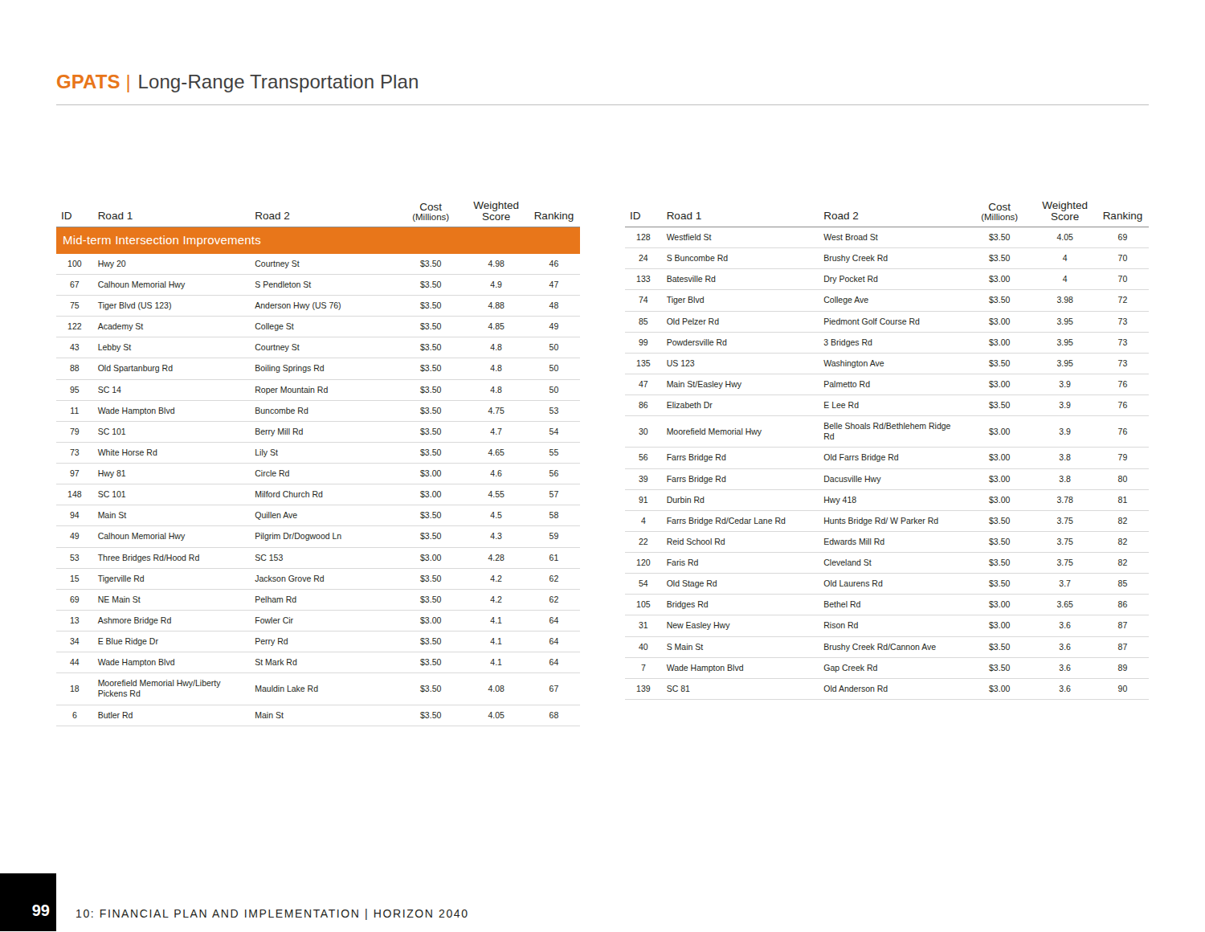GPATS | Long-Range Transportation Plan
| ID | Road 1 | Road 2 | Cost (Millions) | Weighted Score | Ranking |
| --- | --- | --- | --- | --- | --- |
| Mid-term Intersection Improvements | | | |
| 100 | Hwy 20 | Courtney St | $3.50 | 4.98 | 46 |
| 67 | Calhoun Memorial Hwy | S Pendleton St | $3.50 | 4.9 | 47 |
| 75 | Tiger Blvd (US 123) | Anderson Hwy (US 76) | $3.50 | 4.88 | 48 |
| 122 | Academy St | College St | $3.50 | 4.85 | 49 |
| 43 | Lebby St | Courtney St | $3.50 | 4.8 | 50 |
| 88 | Old Spartanburg Rd | Boiling Springs Rd | $3.50 | 4.8 | 50 |
| 95 | SC 14 | Roper Mountain Rd | $3.50 | 4.8 | 50 |
| 11 | Wade Hampton Blvd | Buncombe Rd | $3.50 | 4.75 | 53 |
| 79 | SC 101 | Berry Mill Rd | $3.50 | 4.7 | 54 |
| 73 | White Horse Rd | Lily St | $3.50 | 4.65 | 55 |
| 97 | Hwy 81 | Circle Rd | $3.00 | 4.6 | 56 |
| 148 | SC 101 | Milford Church Rd | $3.00 | 4.55 | 57 |
| 94 | Main St | Quillen Ave | $3.50 | 4.5 | 58 |
| 49 | Calhoun Memorial Hwy | Pilgrim Dr/Dogwood Ln | $3.50 | 4.3 | 59 |
| 53 | Three Bridges Rd/Hood Rd | SC 153 | $3.00 | 4.28 | 61 |
| 15 | Tigerville Rd | Jackson Grove Rd | $3.50 | 4.2 | 62 |
| 69 | NE Main St | Pelham Rd | $3.50 | 4.2 | 62 |
| 13 | Ashmore Bridge Rd | Fowler Cir | $3.00 | 4.1 | 64 |
| 34 | E Blue Ridge Dr | Perry Rd | $3.50 | 4.1 | 64 |
| 44 | Wade Hampton Blvd | St Mark Rd | $3.50 | 4.1 | 64 |
| 18 | Moorefield Memorial Hwy/Liberty Pickens Rd | Mauldin Lake Rd | $3.50 | 4.08 | 67 |
| 6 | Butler Rd | Main St | $3.50 | 4.05 | 68 |
| ID | Road 1 | Road 2 | Cost (Millions) | Weighted Score | Ranking |
| --- | --- | --- | --- | --- | --- |
| 128 | Westfield St | West Broad St | $3.50 | 4.05 | 69 |
| 24 | S Buncombe Rd | Brushy Creek Rd | $3.50 | 4 | 70 |
| 133 | Batesville Rd | Dry Pocket Rd | $3.00 | 4 | 70 |
| 74 | Tiger Blvd | College Ave | $3.50 | 3.98 | 72 |
| 85 | Old Pelzer Rd | Piedmont Golf Course Rd | $3.00 | 3.95 | 73 |
| 99 | Powdersville Rd | 3 Bridges Rd | $3.00 | 3.95 | 73 |
| 135 | US 123 | Washington Ave | $3.50 | 3.95 | 73 |
| 47 | Main St/Easley Hwy | Palmetto Rd | $3.00 | 3.9 | 76 |
| 86 | Elizabeth Dr | E Lee Rd | $3.50 | 3.9 | 76 |
| 30 | Moorefield Memorial Hwy | Belle Shoals Rd/Bethlehem Ridge Rd | $3.00 | 3.9 | 76 |
| 56 | Farrs Bridge Rd | Old Farrs Bridge Rd | $3.00 | 3.8 | 79 |
| 39 | Farrs Bridge Rd | Dacusville Hwy | $3.00 | 3.8 | 80 |
| 91 | Durbin Rd | Hwy 418 | $3.00 | 3.78 | 81 |
| 4 | Farrs Bridge Rd/Cedar Lane Rd | Hunts Bridge Rd/ W Parker Rd | $3.50 | 3.75 | 82 |
| 22 | Reid School Rd | Edwards Mill Rd | $3.50 | 3.75 | 82 |
| 120 | Faris Rd | Cleveland St | $3.50 | 3.75 | 82 |
| 54 | Old Stage Rd | Old Laurens Rd | $3.50 | 3.7 | 85 |
| 105 | Bridges Rd | Bethel Rd | $3.00 | 3.65 | 86 |
| 31 | New Easley Hwy | Rison Rd | $3.00 | 3.6 | 87 |
| 40 | S Main St | Brushy Creek Rd/Cannon Ave | $3.50 | 3.6 | 87 |
| 7 | Wade Hampton Blvd | Gap Creek Rd | $3.50 | 3.6 | 89 |
| 139 | SC 81 | Old Anderson Rd | $3.00 | 3.6 | 90 |
99
10: Financial Plan and Implementation | Horizon 2040